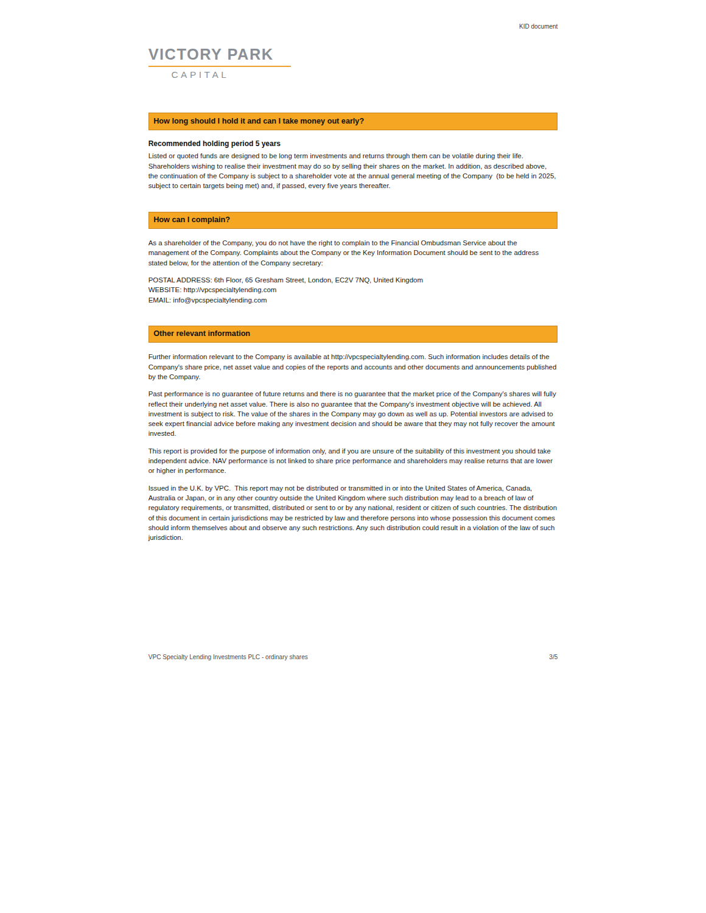KID document
VICTORY PARK
CAPITAL
How long should I hold it and can I take money out early?
Recommended holding period 5 years
Listed or quoted funds are designed to be long term investments and returns through them can be volatile during their life. Shareholders wishing to realise their investment may do so by selling their shares on the market. In addition, as described above, the continuation of the Company is subject to a shareholder vote at the annual general meeting of the Company (to be held in 2025, subject to certain targets being met) and, if passed, every five years thereafter.
How can I complain?
As a shareholder of the Company, you do not have the right to complain to the Financial Ombudsman Service about the management of the Company. Complaints about the Company or the Key Information Document should be sent to the address stated below, for the attention of the Company secretary:
POSTAL ADDRESS: 6th Floor, 65 Gresham Street, London, EC2V 7NQ, United Kingdom
WEBSITE: http://vpcspecialtylending.com
EMAIL: info@vpcspecialtylending.com
Other relevant information
Further information relevant to the Company is available at http://vpcspecialtylending.com. Such information includes details of the Company's share price, net asset value and copies of the reports and accounts and other documents and announcements published by the Company.
Past performance is no guarantee of future returns and there is no guarantee that the market price of the Company's shares will fully reflect their underlying net asset value. There is also no guarantee that the Company's investment objective will be achieved. All investment is subject to risk. The value of the shares in the Company may go down as well as up. Potential investors are advised to seek expert financial advice before making any investment decision and should be aware that they may not fully recover the amount invested.
This report is provided for the purpose of information only, and if you are unsure of the suitability of this investment you should take independent advice. NAV performance is not linked to share price performance and shareholders may realise returns that are lower or higher in performance.
Issued in the U.K. by VPC. This report may not be distributed or transmitted in or into the United States of America, Canada, Australia or Japan, or in any other country outside the United Kingdom where such distribution may lead to a breach of law of regulatory requirements, or transmitted, distributed or sent to or by any national, resident or citizen of such countries. The distribution of this document in certain jurisdictions may be restricted by law and therefore persons into whose possession this document comes should inform themselves about and observe any such restrictions. Any such distribution could result in a violation of the law of such jurisdiction.
VPC Specialty Lending Investments PLC - ordinary shares 3/5